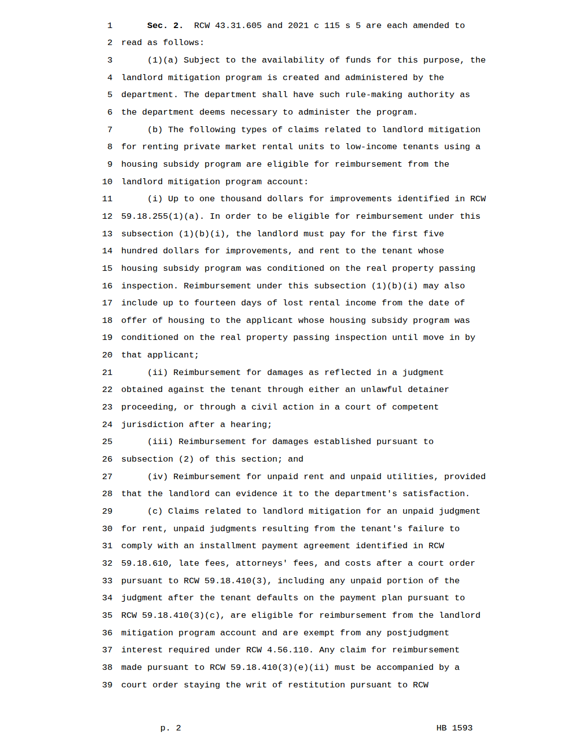Sec. 2. RCW 43.31.605 and 2021 c 115 s 5 are each amended to
read as follows:
(1)(a) Subject to the availability of funds for this purpose, the
landlord mitigation program is created and administered by the
department. The department shall have such rule-making authority as
the department deems necessary to administer the program.
(b) The following types of claims related to landlord mitigation
for renting private market rental units to low-income tenants using a
housing subsidy program are eligible for reimbursement from the
landlord mitigation program account:
(i) Up to one thousand dollars for improvements identified in RCW
59.18.255(1)(a). In order to be eligible for reimbursement under this
subsection (1)(b)(i), the landlord must pay for the first five
hundred dollars for improvements, and rent to the tenant whose
housing subsidy program was conditioned on the real property passing
inspection. Reimbursement under this subsection (1)(b)(i) may also
include up to fourteen days of lost rental income from the date of
offer of housing to the applicant whose housing subsidy program was
conditioned on the real property passing inspection until move in by
that applicant;
(ii) Reimbursement for damages as reflected in a judgment
obtained against the tenant through either an unlawful detainer
proceeding, or through a civil action in a court of competent
jurisdiction after a hearing;
(iii) Reimbursement for damages established pursuant to
subsection (2) of this section; and
(iv) Reimbursement for unpaid rent and unpaid utilities, provided
that the landlord can evidence it to the department's satisfaction.
(c) Claims related to landlord mitigation for an unpaid judgment
for rent, unpaid judgments resulting from the tenant's failure to
comply with an installment payment agreement identified in RCW
59.18.610, late fees, attorneys' fees, and costs after a court order
pursuant to RCW 59.18.410(3), including any unpaid portion of the
judgment after the tenant defaults on the payment plan pursuant to
RCW 59.18.410(3)(c), are eligible for reimbursement from the landlord
mitigation program account and are exempt from any postjudgment
interest required under RCW 4.56.110. Any claim for reimbursement
made pursuant to RCW 59.18.410(3)(e)(ii) must be accompanied by a
court order staying the writ of restitution pursuant to RCW
p. 2 HB 1593